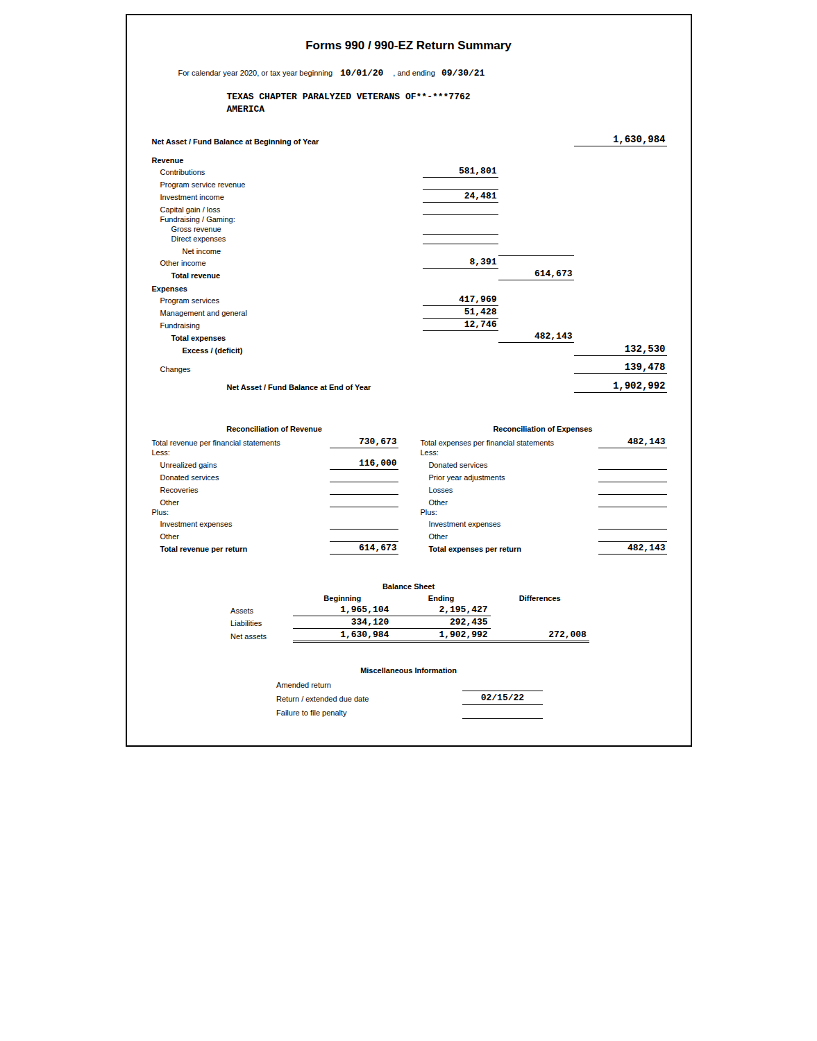Forms 990 / 990-EZ Return Summary
For calendar year 2020, or tax year beginning 10/01/20 , and ending 09/30/21
TEXAS CHAPTER PARALYZED VETERANS OF**-***7762
AMERICA
| Net Asset / Fund Balance at Beginning of Year | | | 1,630,984 |
| Revenue | | | |
| Contributions | 581,801 | | |
| Program service revenue | | | |
| Investment income | 24,481 | | |
| Capital gain / loss | | | |
| Fundraising / Gaming: | | | |
| Gross revenue | | | |
| Direct expenses | | | |
| Net income | | | |
| Other income | 8,391 | | |
| Total revenue | | 614,673 | |
| Expenses | | | |
| Program services | 417,969 | | |
| Management and general | 51,428 | | |
| Fundraising | 12,746 | | |
| Total expenses | | 482,143 | |
| Excess / (deficit) | | | 132,530 |
| Changes | | | 139,478 |
| Net Asset / Fund Balance at End of Year | | | 1,902,992 |
Reconciliation of Revenue
| Total revenue per financial statements | 730,673 |
| Less: | |
| Unrealized gains | 116,000 |
| Donated services | |
| Recoveries | |
| Other | |
| Plus: | |
| Investment expenses | |
| Other | |
| Total revenue per return | 614,673 |
Reconciliation of Expenses
| Total expenses per financial statements | 482,143 |
| Less: | |
| Donated services | |
| Prior year adjustments | |
| Losses | |
| Other | |
| Plus: | |
| Investment expenses | |
| Other | |
| Total expenses per return | 482,143 |
Balance Sheet
| | Beginning | Ending | Differences |
| --- | --- | --- | --- |
| Assets | 1,965,104 | 2,195,427 | |
| Liabilities | 334,120 | 292,435 | |
| Net assets | 1,630,984 | 1,902,992 | 272,008 |
Miscellaneous Information
| Amended return | |
| Return / extended due date | 02/15/22 |
| Failure to file penalty | |